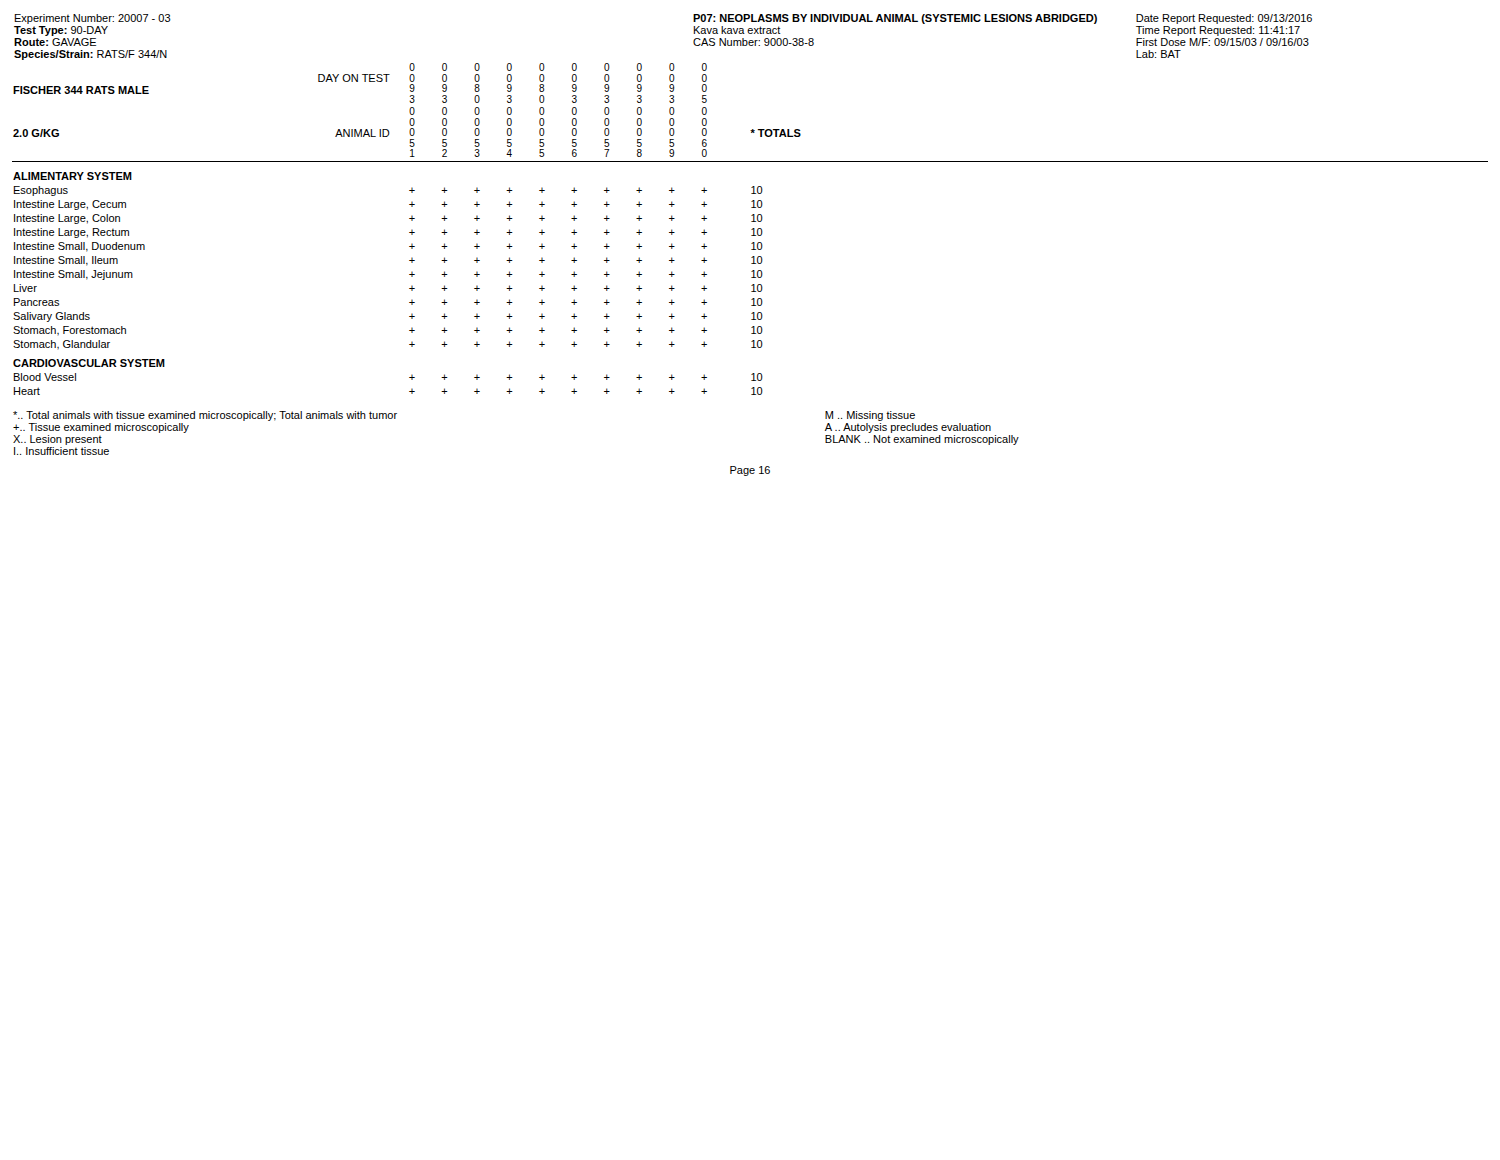| Experiment Number: 20007 - 03 Test Type: 90-DAY Route: GAVAGE Species/Strain: RATS/F 344/N | P07: NEOPLASMS BY INDIVIDUAL ANIMAL (SYSTEMIC LESIONS ABRIDGED) Kava kava extract CAS Number: 9000-38-8 | Date Report Requested: 09/13/2016 Time Report Requested: 11:41:17 First Dose M/F: 09/15/03 / 09/16/03 Lab: BAT |
| DAY ON TEST FISCHER 344 RATS MALE | 0 0 9 3 | 0 0 9 3 | 0 0 8 0 | 0 0 9 3 | 0 0 8 0 | 0 0 9 3 | 0 0 9 3 | 0 0 9 3 | 0 0 9 3 | 0 0 0 5 | |
| 2.0 G/KG ANIMAL ID | 0 0 0 5 1 | 0 0 0 5 2 | 0 0 0 5 3 | 0 0 0 5 4 | 0 0 0 5 5 | 0 0 0 5 6 | 0 0 0 5 7 | 0 0 0 5 8 | 0 0 0 5 9 | 0 0 0 6 0 | * TOTALS |
| ALIMENTARY SYSTEM |
| Esophagus | + | + | + | + | + | + | + | + | + | + | 10 |
| Intestine Large, Cecum | + | + | + | + | + | + | + | + | + | + | 10 |
| Intestine Large, Colon | + | + | + | + | + | + | + | + | + | + | 10 |
| Intestine Large, Rectum | + | + | + | + | + | + | + | + | + | + | 10 |
| Intestine Small, Duodenum | + | + | + | + | + | + | + | + | + | + | 10 |
| Intestine Small, Ileum | + | + | + | + | + | + | + | + | + | + | 10 |
| Intestine Small, Jejunum | + | + | + | + | + | + | + | + | + | + | 10 |
| Liver | + | + | + | + | + | + | + | + | + | + | 10 |
| Pancreas | + | + | + | + | + | + | + | + | + | + | 10 |
| Salivary Glands | + | + | + | + | + | + | + | + | + | + | 10 |
| Stomach, Forestomach | + | + | + | + | + | + | + | + | + | + | 10 |
| Stomach, Glandular | + | + | + | + | + | + | + | + | + | + | 10 |
| CARDIOVASCULAR SYSTEM |
| Blood Vessel | + | + | + | + | + | + | + | + | + | + | 10 |
| Heart | + | + | + | + | + | + | + | + | + | + | 10 |
| *.. Total animals with tissue examined microscopically; Total animals with tumor +.. Tissue examined microscopically X.. Lesion present I.. Insufficient tissue | M .. Missing tissue A .. Autolysis precludes evaluation BLANK .. Not examined microscopically |
Page 16